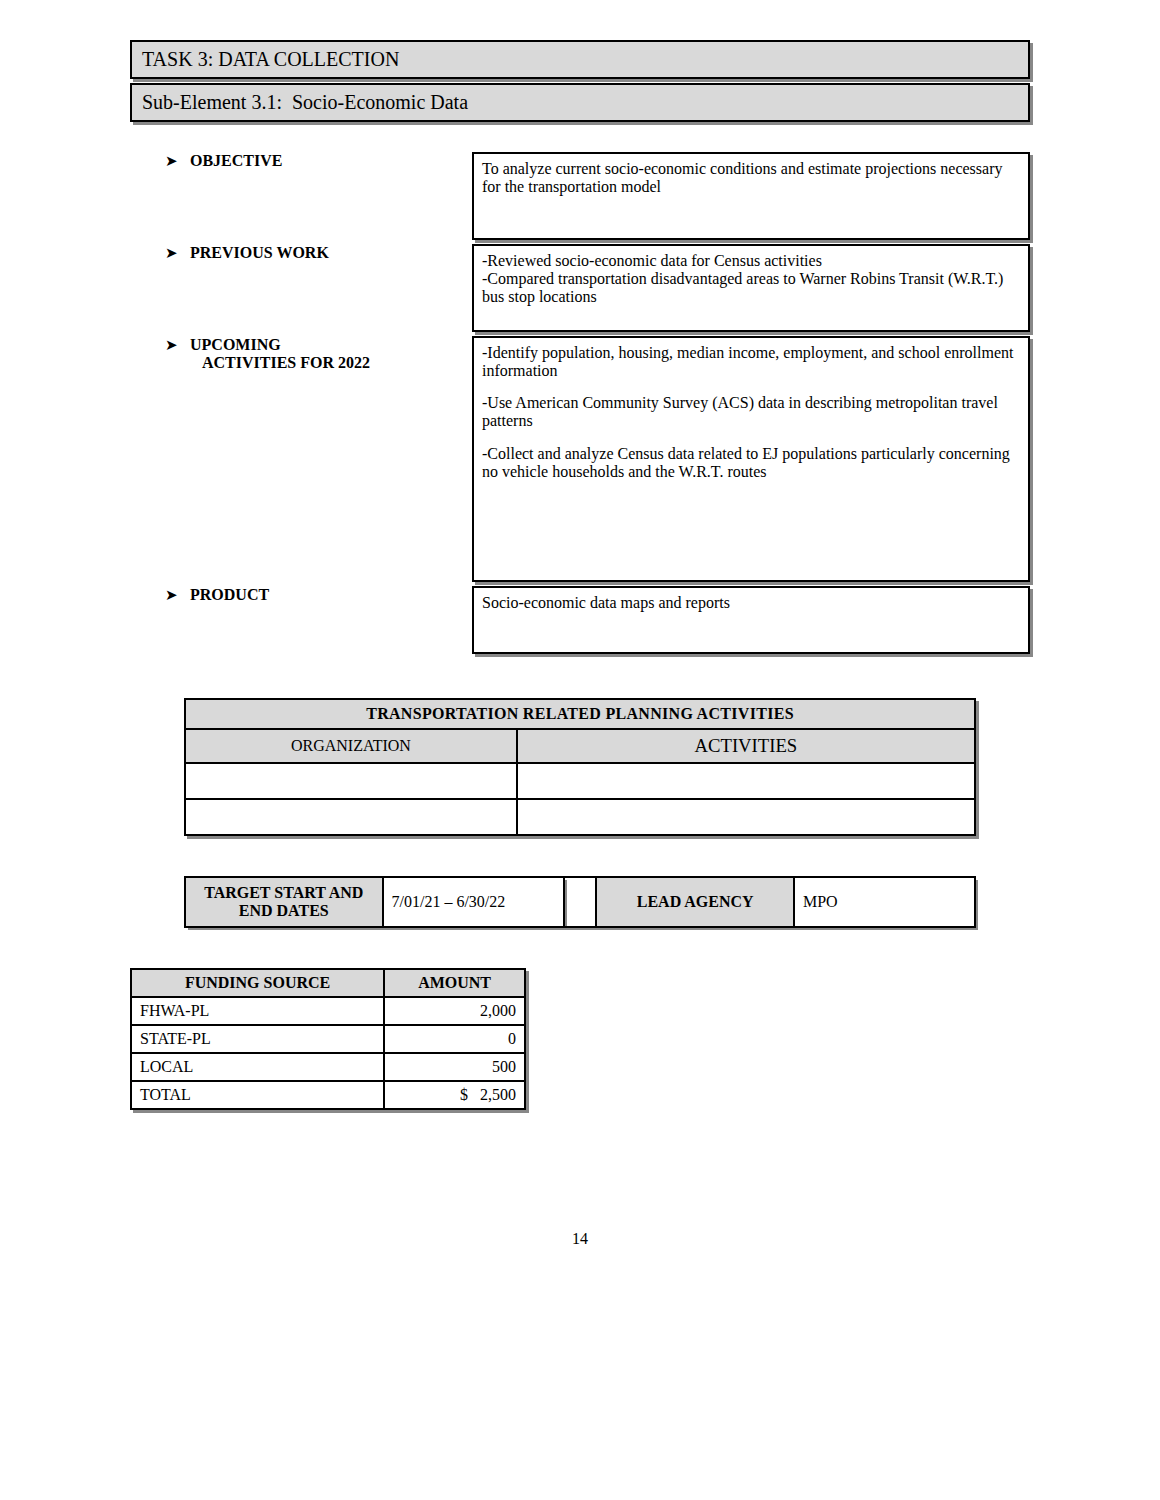TASK 3: DATA COLLECTION
Sub-Element 3.1: Socio-Economic Data
| OBJECTIVE | To analyze current socio-economic conditions and estimate projections necessary for the transportation model |
| PREVIOUS WORK | -Reviewed socio-economic data for Census activities -Compared transportation disadvantaged areas to Warner Robins Transit (W.R.T.) bus stop locations |
| UPCOMING ACTIVITIES FOR 2022 | -Identify population, housing, median income, employment, and school enrollment information -Use American Community Survey (ACS) data in describing metropolitan travel patterns -Collect and analyze Census data related to EJ populations particularly concerning no vehicle households and the W.R.T. routes |
| PRODUCT | Socio-economic data maps and reports |
| TRANSPORTATION RELATED PLANNING ACTIVITIES |
| --- |
| ORGANIZATION | ACTIVITIES |
| TARGET START AND END DATES | 7/01/21 – 6/30/22 | | LEAD AGENCY | MPO |
| FUNDING SOURCE | AMOUNT |
| --- | --- |
| FHWA-PL | 2,000 |
| STATE-PL | 0 |
| LOCAL | 500 |
| TOTAL | $ 2,500 |
14